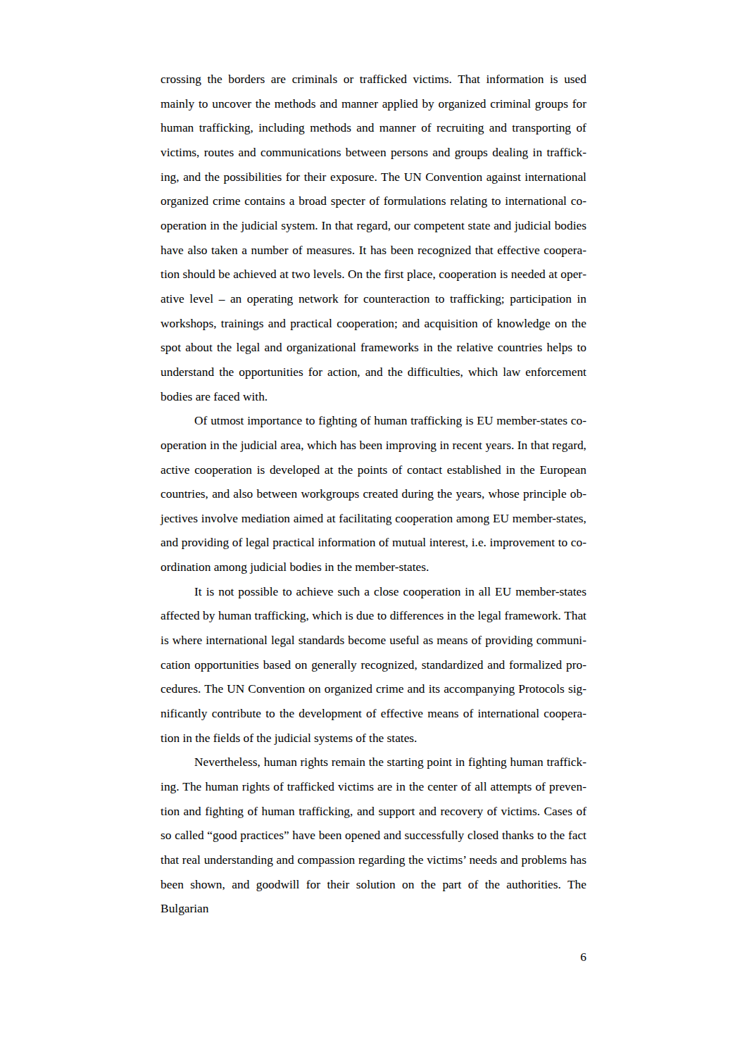crossing the borders are criminals or trafficked victims. That information is used mainly to uncover the methods and manner applied by organized criminal groups for human trafficking, including methods and manner of recruiting and transporting of victims, routes and communications between persons and groups dealing in trafficking, and the possibilities for their exposure. The UN Convention against international organized crime contains a broad specter of formulations relating to international cooperation in the judicial system. In that regard, our competent state and judicial bodies have also taken a number of measures. It has been recognized that effective cooperation should be achieved at two levels. On the first place, cooperation is needed at operative level – an operating network for counteraction to trafficking; participation in workshops, trainings and practical cooperation; and acquisition of knowledge on the spot about the legal and organizational frameworks in the relative countries helps to understand the opportunities for action, and the difficulties, which law enforcement bodies are faced with.
Of utmost importance to fighting of human trafficking is EU member-states cooperation in the judicial area, which has been improving in recent years. In that regard, active cooperation is developed at the points of contact established in the European countries, and also between workgroups created during the years, whose principle objectives involve mediation aimed at facilitating cooperation among EU member-states, and providing of legal practical information of mutual interest, i.e. improvement to coordination among judicial bodies in the member-states.
It is not possible to achieve such a close cooperation in all EU member-states affected by human trafficking, which is due to differences in the legal framework. That is where international legal standards become useful as means of providing communication opportunities based on generally recognized, standardized and formalized procedures. The UN Convention on organized crime and its accompanying Protocols significantly contribute to the development of effective means of international cooperation in the fields of the judicial systems of the states.
Nevertheless, human rights remain the starting point in fighting human trafficking. The human rights of trafficked victims are in the center of all attempts of prevention and fighting of human trafficking, and support and recovery of victims. Cases of so called “good practices” have been opened and successfully closed thanks to the fact that real understanding and compassion regarding the victims’ needs and problems has been shown, and goodwill for their solution on the part of the authorities. The Bulgarian
6